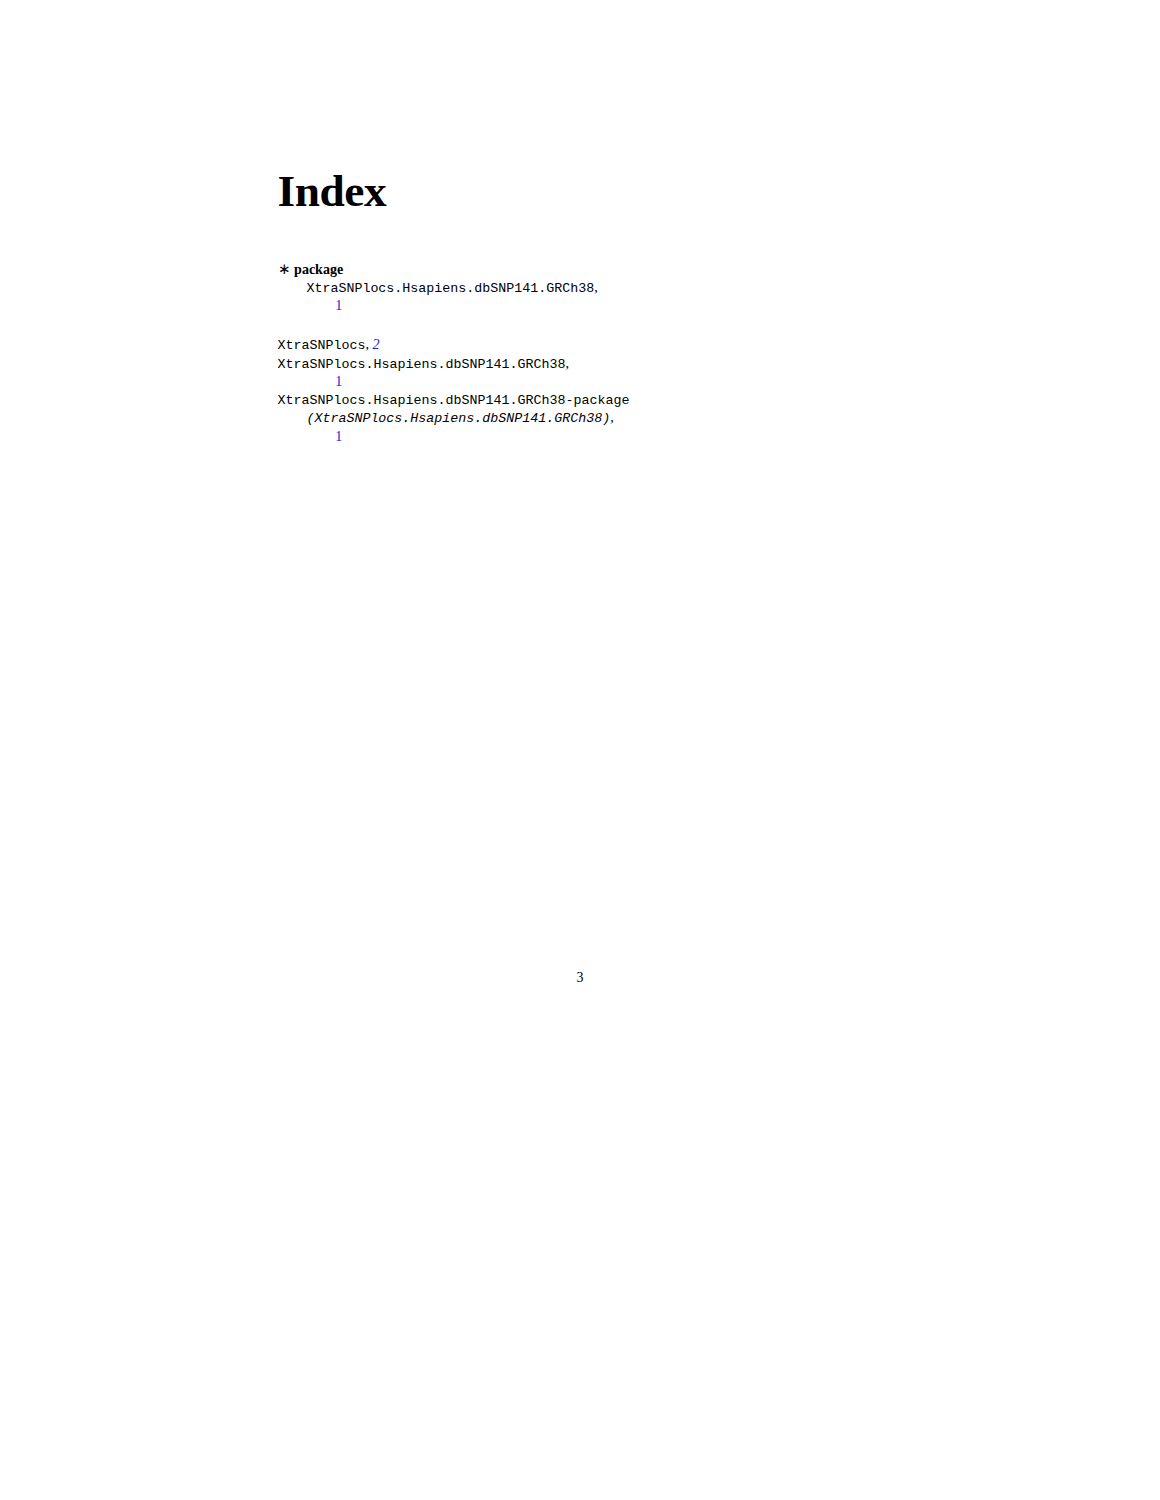Index
∗ package
XtraSNPlocs.Hsapiens.dbSNP141.GRCh38,
1
XtraSNPlocs, 2
XtraSNPlocs.Hsapiens.dbSNP141.GRCh38,
1
XtraSNPlocs.Hsapiens.dbSNP141.GRCh38-package
(XtraSNPlocs.Hsapiens.dbSNP141.GRCh38),
1
3